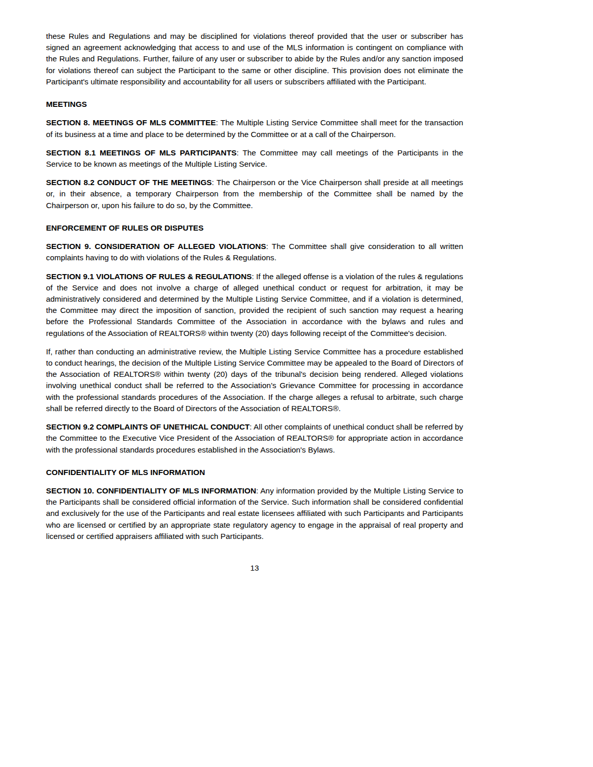these Rules and Regulations and may be disciplined for violations thereof provided that the user or subscriber has signed an agreement acknowledging that access to and use of the MLS information is contingent on compliance with the Rules and Regulations. Further, failure of any user or subscriber to abide by the Rules and/or any sanction imposed for violations thereof can subject the Participant to the same or other discipline. This provision does not eliminate the Participant's ultimate responsibility and accountability for all users or subscribers affiliated with the Participant.
MEETINGS
SECTION 8. MEETINGS OF MLS COMMITTEE: The Multiple Listing Service Committee shall meet for the transaction of its business at a time and place to be determined by the Committee or at a call of the Chairperson.
SECTION 8.1 MEETINGS OF MLS PARTICIPANTS: The Committee may call meetings of the Participants in the Service to be known as meetings of the Multiple Listing Service.
SECTION 8.2 CONDUCT OF THE MEETINGS: The Chairperson or the Vice Chairperson shall preside at all meetings or, in their absence, a temporary Chairperson from the membership of the Committee shall be named by the Chairperson or, upon his failure to do so, by the Committee.
ENFORCEMENT OF RULES OR DISPUTES
SECTION 9. CONSIDERATION OF ALLEGED VIOLATIONS: The Committee shall give consideration to all written complaints having to do with violations of the Rules & Regulations.
SECTION 9.1 VIOLATIONS OF RULES & REGULATIONS: If the alleged offense is a violation of the rules & regulations of the Service and does not involve a charge of alleged unethical conduct or request for arbitration, it may be administratively considered and determined by the Multiple Listing Service Committee, and if a violation is determined, the Committee may direct the imposition of sanction, provided the recipient of such sanction may request a hearing before the Professional Standards Committee of the Association in accordance with the bylaws and rules and regulations of the Association of REALTORS® within twenty (20) days following receipt of the Committee's decision.
If, rather than conducting an administrative review, the Multiple Listing Service Committee has a procedure established to conduct hearings, the decision of the Multiple Listing Service Committee may be appealed to the Board of Directors of the Association of REALTORS® within twenty (20) days of the tribunal's decision being rendered. Alleged violations involving unethical conduct shall be referred to the Association’s Grievance Committee for processing in accordance with the professional standards procedures of the Association. If the charge alleges a refusal to arbitrate, such charge shall be referred directly to the Board of Directors of the Association of REALTORS®.
SECTION 9.2 COMPLAINTS OF UNETHICAL CONDUCT: All other complaints of unethical conduct shall be referred by the Committee to the Executive Vice President of the Association of REALTORS® for appropriate action in accordance with the professional standards procedures established in the Association's Bylaws.
CONFIDENTIALITY OF MLS INFORMATION
SECTION 10. CONFIDENTIALITY OF MLS INFORMATION: Any information provided by the Multiple Listing Service to the Participants shall be considered official information of the Service. Such information shall be considered confidential and exclusively for the use of the Participants and real estate licensees affiliated with such Participants and Participants who are licensed or certified by an appropriate state regulatory agency to engage in the appraisal of real property and licensed or certified appraisers affiliated with such Participants.
13